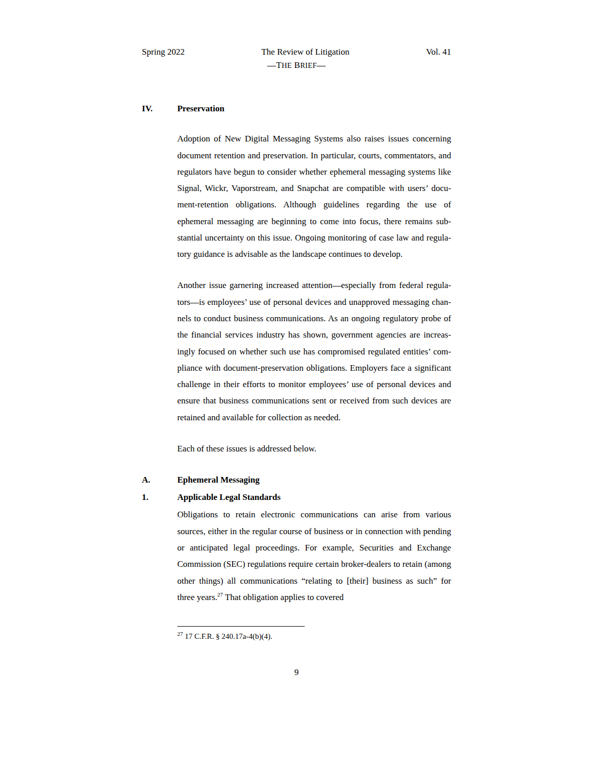Spring 2022
The Review of Litigation
Vol. 41
—THE BRIEF—
IV.
Preservation
Adoption of New Digital Messaging Systems also raises issues concerning document retention and preservation. In particular, courts, commentators, and regulators have begun to consider whether ephemeral messaging systems like Signal, Wickr, Vaporstream, and Snapchat are compatible with users’ document-retention obligations. Although guidelines regarding the use of ephemeral messaging are beginning to come into focus, there remains substantial uncertainty on this issue. Ongoing monitoring of case law and regulatory guidance is advisable as the landscape continues to develop.
Another issue garnering increased attention—especially from federal regulators—is employees’ use of personal devices and unapproved messaging channels to conduct business communications. As an ongoing regulatory probe of the financial services industry has shown, government agencies are increasingly focused on whether such use has compromised regulated entities’ compliance with document-preservation obligations. Employers face a significant challenge in their efforts to monitor employees’ use of personal devices and ensure that business communications sent or received from such devices are retained and available for collection as needed.
Each of these issues is addressed below.
A.
Ephemeral Messaging
1.
Applicable Legal Standards
Obligations to retain electronic communications can arise from various sources, either in the regular course of business or in connection with pending or anticipated legal proceedings. For example, Securities and Exchange Commission (SEC) regulations require certain broker-dealers to retain (among other things) all communications “relating to [their] business as such” for three years.27 That obligation applies to covered
27 17 C.F.R. § 240.17a-4(b)(4).
9